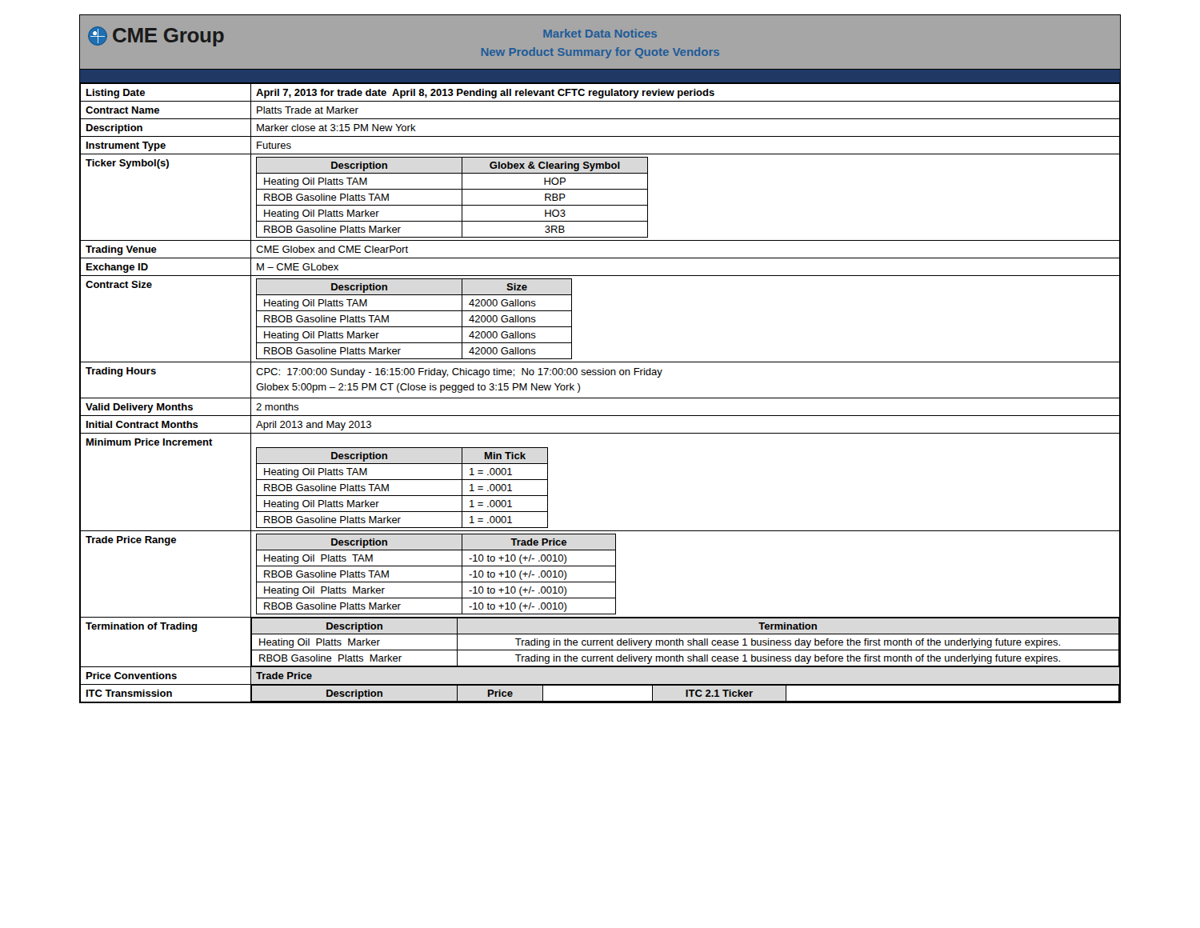CME Group
Market Data Notices
New Product Summary for Quote Vendors
| Listing Date | April 7, 2013 for trade date April 8, 2013 Pending all relevant CFTC regulatory review periods |
| Contract Name | Platts Trade at Marker |
| Description | Marker close at 3:15 PM New York |
| Instrument Type | Futures |
| Ticker Symbol(s) | / Description / Globex & Clearing Symbol / / --- / --- / / Heating Oil Platts TAM / HOP / / RBOB Gasoline Platts TAM / RBP / / Heating Oil Platts Marker / HO3 / / RBOB Gasoline Platts Marker / 3RB / |
| Trading Venue | CME Globex and CME ClearPort |
| Exchange ID | M – CME GLobex |
| Contract Size | / Description / Size / / --- / --- / / Heating Oil Platts TAM / 42000 Gallons / / RBOB Gasoline Platts TAM / 42000 Gallons / / Heating Oil Platts Marker / 42000 Gallons / / RBOB Gasoline Platts Marker / 42000 Gallons / |
| Trading Hours | CPC: 17:00:00 Sunday - 16:15:00 Friday, Chicago time; No 17:00:00 session on Friday Globex 5:00pm – 2:15 PM CT (Close is pegged to 3:15 PM New York ) |
| Valid Delivery Months | 2 months |
| Initial Contract Months | April 2013 and May 2013 |
| Minimum Price Increment | / Description / Min Tick / / --- / --- / / Heating Oil Platts TAM / 1 = .0001 / / RBOB Gasoline Platts TAM / 1 = .0001 / / Heating Oil Platts Marker / 1 = .0001 / / RBOB Gasoline Platts Marker / 1 = .0001 / |
| Trade Price Range | / Description / Trade Price / / --- / --- / / Heating Oil Platts TAM / -10 to +10 (+/- .0010) / / RBOB Gasoline Platts TAM / -10 to +10 (+/- .0010) / / Heating Oil Platts Marker / -10 to +10 (+/- .0010) / / RBOB Gasoline Platts Marker / -10 to +10 (+/- .0010) / |
| Termination of Trading | / Description / Termination / / --- / --- / / Heating Oil Platts Marker / Trading in the current delivery month shall cease 1 business day before the first month of the underlying future expires. / / RBOB Gasoline Platts Marker / Trading in the current delivery month shall cease 1 business day before the first month of the underlying future expires. / |
| Price Conventions | Trade Price |
| ITC Transmission | / Description / Price / / ITC 2.1 Ticker / / |